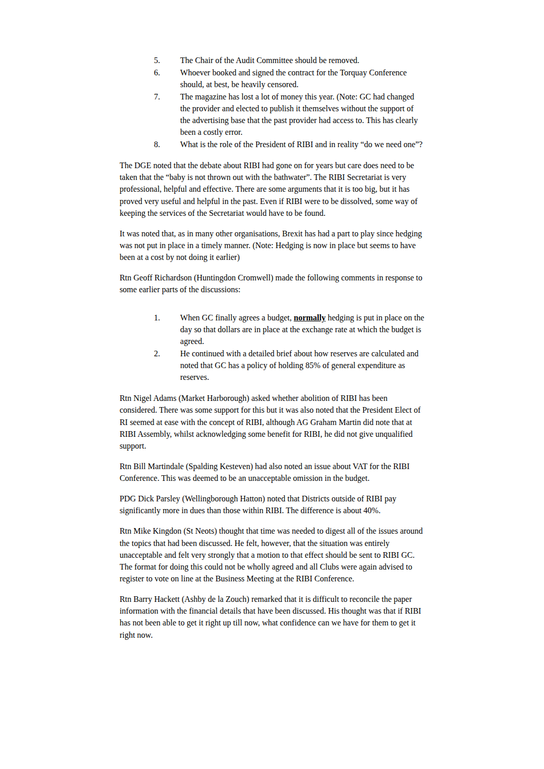5. The Chair of the Audit Committee should be removed.
6. Whoever booked and signed the contract for the Torquay Conference should, at best, be heavily censored.
7. The magazine has lost a lot of money this year. (Note: GC had changed the provider and elected to publish it themselves without the support of the advertising base that the past provider had access to. This has clearly been a costly error.
8. What is the role of the President of RIBI and in reality “do we need one”?
The DGE noted that the debate about RIBI had gone on for years but care does need to be taken that the “baby is not thrown out with the bathwater”. The RIBI Secretariat is very professional, helpful and effective. There are some arguments that it is too big, but it has proved very useful and helpful in the past. Even if RIBI were to be dissolved, some way of keeping the services of the Secretariat would have to be found.
It was noted that, as in many other organisations, Brexit has had a part to play since hedging was not put in place in a timely manner. (Note: Hedging is now in place but seems to have been at a cost by not doing it earlier)
Rtn Geoff Richardson (Huntingdon Cromwell) made the following comments in response to some earlier parts of the discussions:
1. When GC finally agrees a budget, normally hedging is put in place on the day so that dollars are in place at the exchange rate at which the budget is agreed.
2. He continued with a detailed brief about how reserves are calculated and noted that GC has a policy of holding 85% of general expenditure as reserves.
Rtn Nigel Adams (Market Harborough) asked whether abolition of RIBI has been considered. There was some support for this but it was also noted that the President Elect of RI seemed at ease with the concept of RIBI, although AG Graham Martin did note that at RIBI Assembly, whilst acknowledging some benefit for RIBI, he did not give unqualified support.
Rtn Bill Martindale (Spalding Kesteven) had also noted an issue about VAT for the RIBI Conference. This was deemed to be an unacceptable omission in the budget.
PDG Dick Parsley (Wellingborough Hatton) noted that Districts outside of RIBI pay significantly more in dues than those within RIBI. The difference is about 40%.
Rtn Mike Kingdon (St Neots) thought that time was needed to digest all of the issues around the topics that had been discussed. He felt, however, that the situation was entirely unacceptable and felt very strongly that a motion to that effect should be sent to RIBI GC. The format for doing this could not be wholly agreed and all Clubs were again advised to register to vote on line at the Business Meeting at the RIBI Conference.
Rtn Barry Hackett (Ashby de la Zouch) remarked that it is difficult to reconcile the paper information with the financial details that have been discussed. His thought was that if RIBI has not been able to get it right up till now, what confidence can we have for them to get it right now.